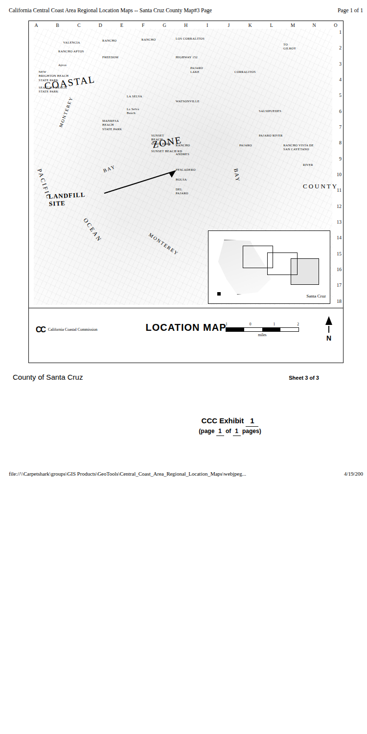California Central Coast Area Regional Location Maps -- Santa Cruz County Map#3 Page
Page 1 of 1
ABCDEFGHIJKLMNO
123456789101112131415161718
VALENCIA RANCHO RANCHO LOS CORRALITOS RANCHO APTOS TO
GILROY FREEDOM HIGHWAY 152 PAJARO
LAKE CORRALITOS Aptos NEW
BRIGHTON BEACH
STATE PARK SEACLIFF BEACH
STATE PARK LA SELVA WATSONVILLE La Selva
Beach MANRESA
BEACH
STATE PARK SUNSET
BEACH
STATE PARK SUNSET BEACH RD RANCHO ANDRES PESCADERO BOLSA DEL
PAJARO PAJARO PAJARO RIVER RANCHO VISTA DE
SAN CAYETANO RIVER SALSIPUEDES COASTAL ZONE COUNTY PACIFIC OCEAN MONTEREY BAY MONTEREY BAY
LANDFILL
SITE
Santa Cruz
CC California Coastal Commission
LOCATION MAP
1012
miles
N
County of Santa Cruz
Sheet 3 of 3
CCC Exhibit 1
(page 1 of 1 pages)
file://\\Carpetshark\groups\GIS Products\GeoTools\Central_Coast_Area_Regional_Location_Maps\webjpeg...
4/19/200